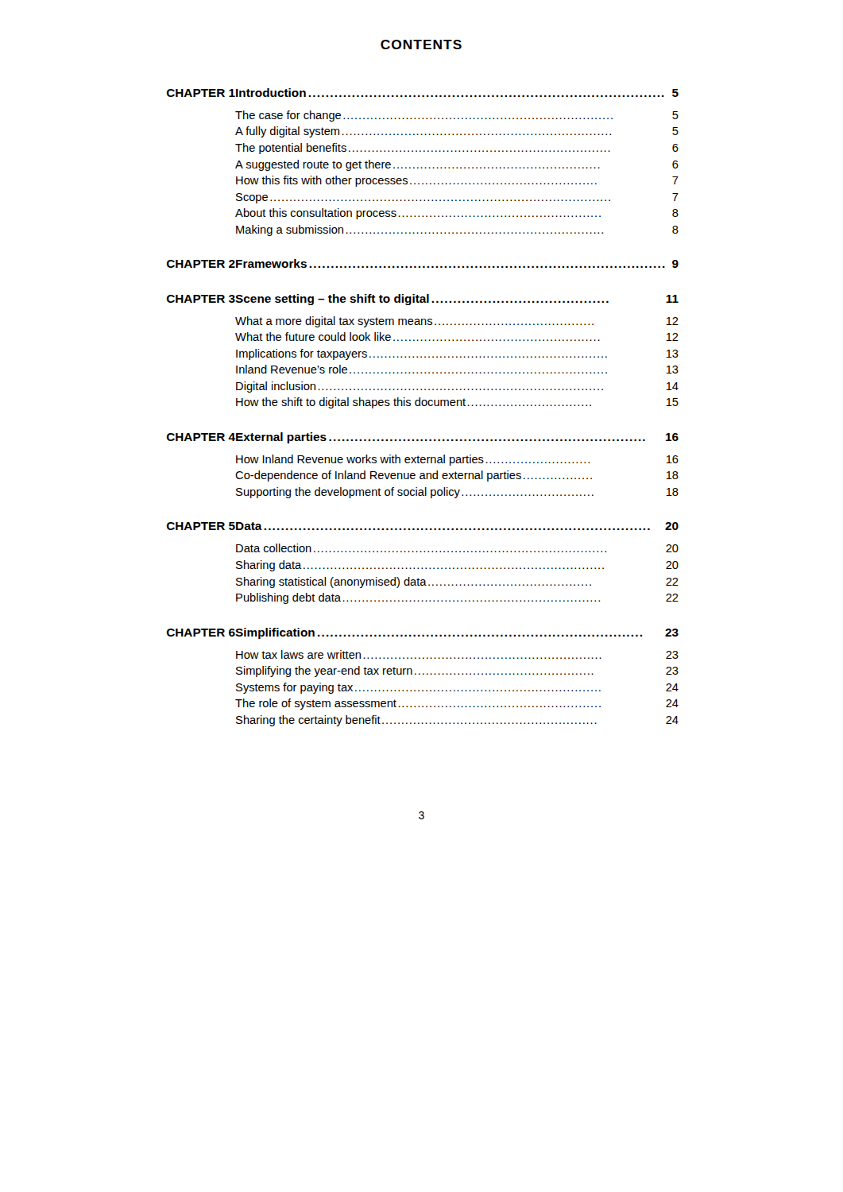CONTENTS
| CHAPTER 1 | Introduction .................................................................................. 5 The case for change ..................................................................... 5 A fully digital system ..................................................................... 5 The potential benefits ................................................................... 6 A suggested route to get there ..................................................... 6 How this fits with other processes ................................................ 7 Scope ....................................................................................... 7 About this consultation process .................................................... 8 Making a submission .................................................................. 8 |
| CHAPTER 2 | Frameworks .................................................................................. 9 |
| CHAPTER 3 | Scene setting – the shift to digital ......................................... 11 What a more digital tax system means ......................................... 12 What the future could look like ..................................................... 12 Implications for taxpayers ............................................................. 13 Inland Revenue’s role .................................................................. 13 Digital inclusion ......................................................................... 14 How the shift to digital shapes this document ................................ 15 |
| CHAPTER 4 | External parties ......................................................................... 16 How Inland Revenue works with external parties ........................... 16 Co-dependence of Inland Revenue and external parties .................. 18 Supporting the development of social policy .................................. 18 |
| CHAPTER 5 | Data ......................................................................................... 20 Data collection ........................................................................... 20 Sharing data ............................................................................. 20 Sharing statistical (anonymised) data .......................................... 22 Publishing debt data .................................................................. 22 |
| CHAPTER 6 | Simplification ........................................................................... 23 How tax laws are written ............................................................. 23 Simplifying the year-end tax return .............................................. 23 Systems for paying tax ............................................................... 24 The role of system assessment .................................................... 24 Sharing the certainty benefit ....................................................... 24 |
3